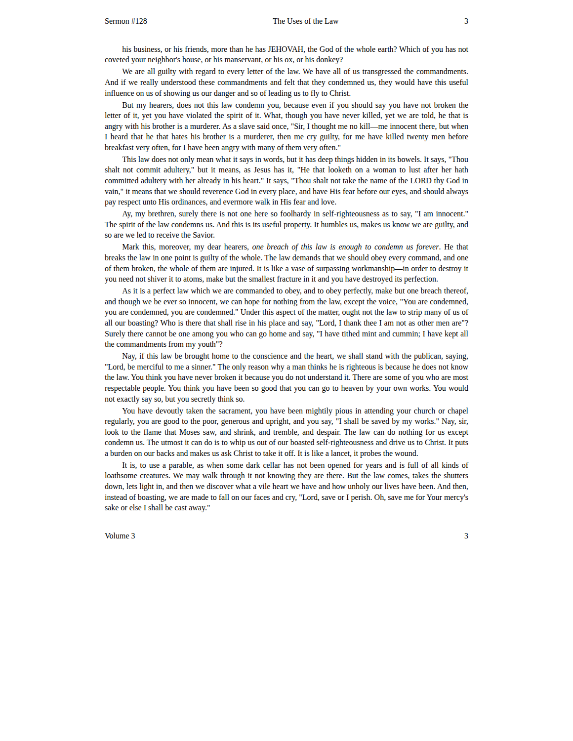Sermon #128 The Uses of the Law 3
his business, or his friends, more than he has JEHOVAH, the God of the whole earth? Which of you has not coveted your neighbor's house, or his manservant, or his ox, or his donkey?
We are all guilty with regard to every letter of the law. We have all of us transgressed the commandments. And if we really understood these commandments and felt that they condemned us, they would have this useful influence on us of showing us our danger and so of leading us to fly to Christ.
But my hearers, does not this law condemn you, because even if you should say you have not broken the letter of it, yet you have violated the spirit of it. What, though you have never killed, yet we are told, he that is angry with his brother is a murderer. As a slave said once, "Sir, I thought me no kill—me innocent there, but when I heard that he that hates his brother is a murderer, then me cry guilty, for me have killed twenty men before breakfast very often, for I have been angry with many of them very often."
This law does not only mean what it says in words, but it has deep things hidden in its bowels. It says, "Thou shalt not commit adultery," but it means, as Jesus has it, "He that looketh on a woman to lust after her hath committed adultery with her already in his heart." It says, "Thou shalt not take the name of the LORD thy God in vain," it means that we should reverence God in every place, and have His fear before our eyes, and should always pay respect unto His ordinances, and evermore walk in His fear and love.
Ay, my brethren, surely there is not one here so foolhardy in self-righteousness as to say, "I am innocent." The spirit of the law condemns us. And this is its useful property. It humbles us, makes us know we are guilty, and so are we led to receive the Savior.
Mark this, moreover, my dear hearers, one breach of this law is enough to condemn us forever. He that breaks the law in one point is guilty of the whole. The law demands that we should obey every command, and one of them broken, the whole of them are injured. It is like a vase of surpassing workmanship—in order to destroy it you need not shiver it to atoms, make but the smallest fracture in it and you have destroyed its perfection.
As it is a perfect law which we are commanded to obey, and to obey perfectly, make but one breach thereof, and though we be ever so innocent, we can hope for nothing from the law, except the voice, "You are condemned, you are condemned, you are condemned." Under this aspect of the matter, ought not the law to strip many of us of all our boasting? Who is there that shall rise in his place and say, "Lord, I thank thee I am not as other men are"? Surely there cannot be one among you who can go home and say, "I have tithed mint and cummin; I have kept all the commandments from my youth"?
Nay, if this law be brought home to the conscience and the heart, we shall stand with the publican, saying, "Lord, be merciful to me a sinner." The only reason why a man thinks he is righteous is because he does not know the law. You think you have never broken it because you do not understand it. There are some of you who are most respectable people. You think you have been so good that you can go to heaven by your own works. You would not exactly say so, but you secretly think so.
You have devoutly taken the sacrament, you have been mightily pious in attending your church or chapel regularly, you are good to the poor, generous and upright, and you say, "I shall be saved by my works." Nay, sir, look to the flame that Moses saw, and shrink, and tremble, and despair. The law can do nothing for us except condemn us. The utmost it can do is to whip us out of our boasted self-righteousness and drive us to Christ. It puts a burden on our backs and makes us ask Christ to take it off. It is like a lancet, it probes the wound.
It is, to use a parable, as when some dark cellar has not been opened for years and is full of all kinds of loathsome creatures. We may walk through it not knowing they are there. But the law comes, takes the shutters down, lets light in, and then we discover what a vile heart we have and how unholy our lives have been. And then, instead of boasting, we are made to fall on our faces and cry, "Lord, save or I perish. Oh, save me for Your mercy's sake or else I shall be cast away."
Volume 3 3